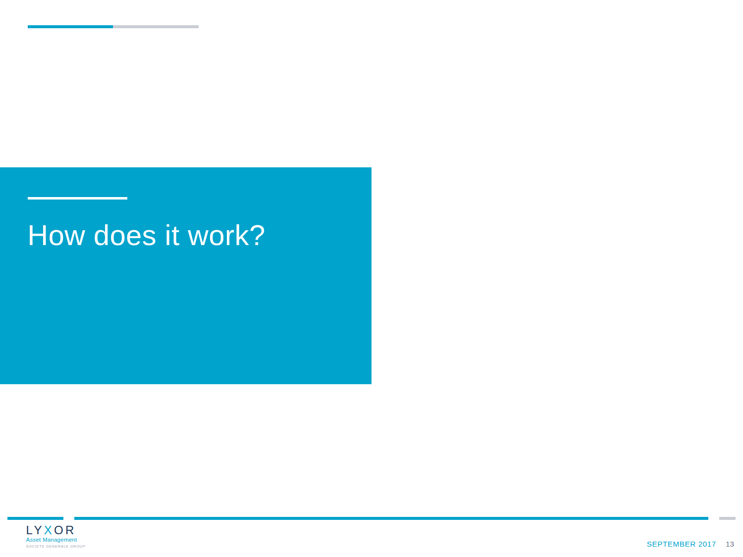How does it work?
LYXOR
Asset Management
SOCIETE GENERALE GROUP
SEPTEMBER 2017 13